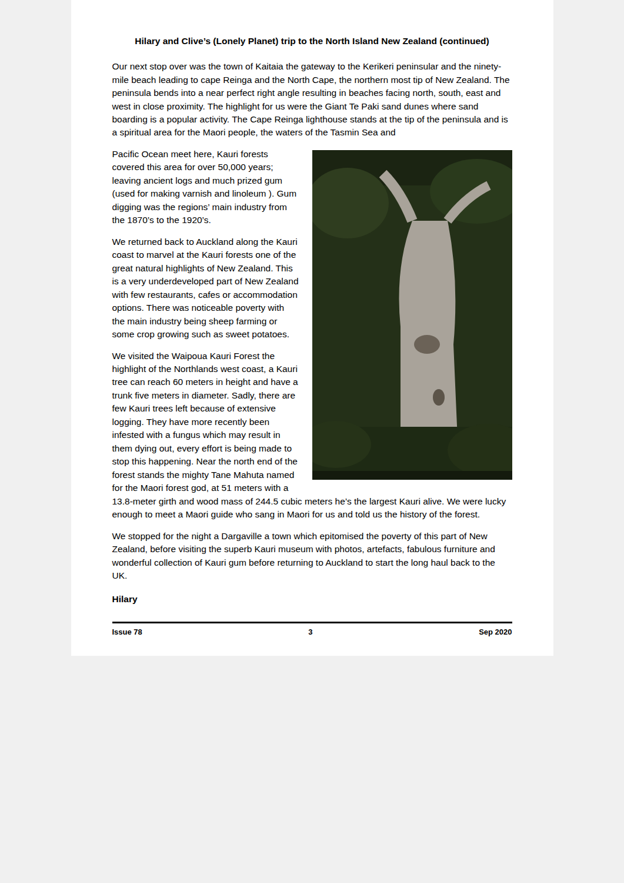Hilary and Clive’s (Lonely Planet) trip to the North Island New Zealand (continued)
Our next stop over was the town of Kaitaia the gateway to the Kerikeri peninsular and the ninety-mile beach leading to cape Reinga and the North Cape, the northern most tip of New Zealand. The peninsula bends into a near perfect right angle resulting in beaches facing north, south, east and west in close proximity. The highlight for us were the Giant Te Paki sand dunes where sand boarding is a popular activity. The Cape Reinga lighthouse stands at the tip of the peninsula and is a spiritual area for the Maori people, the waters of the Tasmin Sea and
Pacific Ocean meet here, Kauri forests covered this area for over 50,000 years; leaving ancient logs and much prized gum (used for making varnish and linoleum ). Gum digging was the regions’ main industry from the 1870’s to the 1920’s.
We returned back to Auckland along the Kauri coast to marvel at the Kauri forests one of the great natural highlights of New Zealand. This is a very underdeveloped part of New Zealand with few restaurants, cafes or accommodation options. There was noticeable poverty with the main industry being sheep farming or some crop growing such as sweet potatoes.
We visited the Waipoua Kauri Forest the highlight of the Northlands west coast, a Kauri tree can reach 60 meters in height and have a trunk five meters in diameter. Sadly, there are few Kauri trees left because of extensive logging. They have more recently been infested with a fungus which may result in them dying out, every effort is being made to stop this happening. Near the north end of the forest stands the mighty Tane Mahuta named for the Maori forest god, at 51 meters with a 13.8-meter girth and wood mass of 244.5 cubic meters he’s the largest Kauri alive. We were lucky enough to meet a Maori guide who sang in Maori for us and told us the history of the forest.
We stopped for the night a Dargaville a town which epitomised the poverty of this part of New Zealand, before visiting the superb Kauri museum with photos, artefacts, fabulous furniture and wonderful collection of Kauri gum before returning to Auckland to start the long haul back to the UK.
Hilary
Issue 78 3 Sep 2020